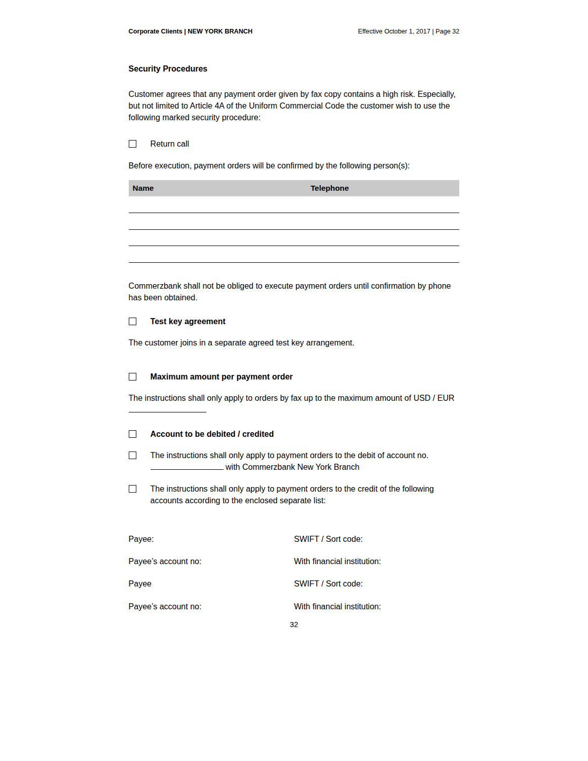Corporate Clients | NEW YORK BRANCH
Effective October 1, 2017 | Page 32
Security Procedures
Customer agrees that any payment order given by fax copy contains a high risk. Especially, but not limited to Article 4A of the Uniform Commercial Code the customer wish to use the following marked security procedure:
Return call
Before execution, payment orders will be confirmed by the following person(s):
| Name | Telephone |
| --- | --- |
Commerzbank shall not be obliged to execute payment orders until confirmation by phone has been obtained.
Test key agreement
The customer joins in a separate agreed test key arrangement.
Maximum amount per payment order
The instructions shall only apply to orders by fax up to the maximum amount of USD / EUR
Account to be debited / credited
The instructions shall only apply to payment orders to the debit of account no. with Commerzbank New York Branch
The instructions shall only apply to payment orders to the credit of the following accounts according to the enclosed separate list:
| Payee: | SWIFT / Sort code: |
| Payee’s account no: | With financial institution: |
| Payee | SWIFT / Sort code: |
| Payee’s account no: | With financial institution: |
32